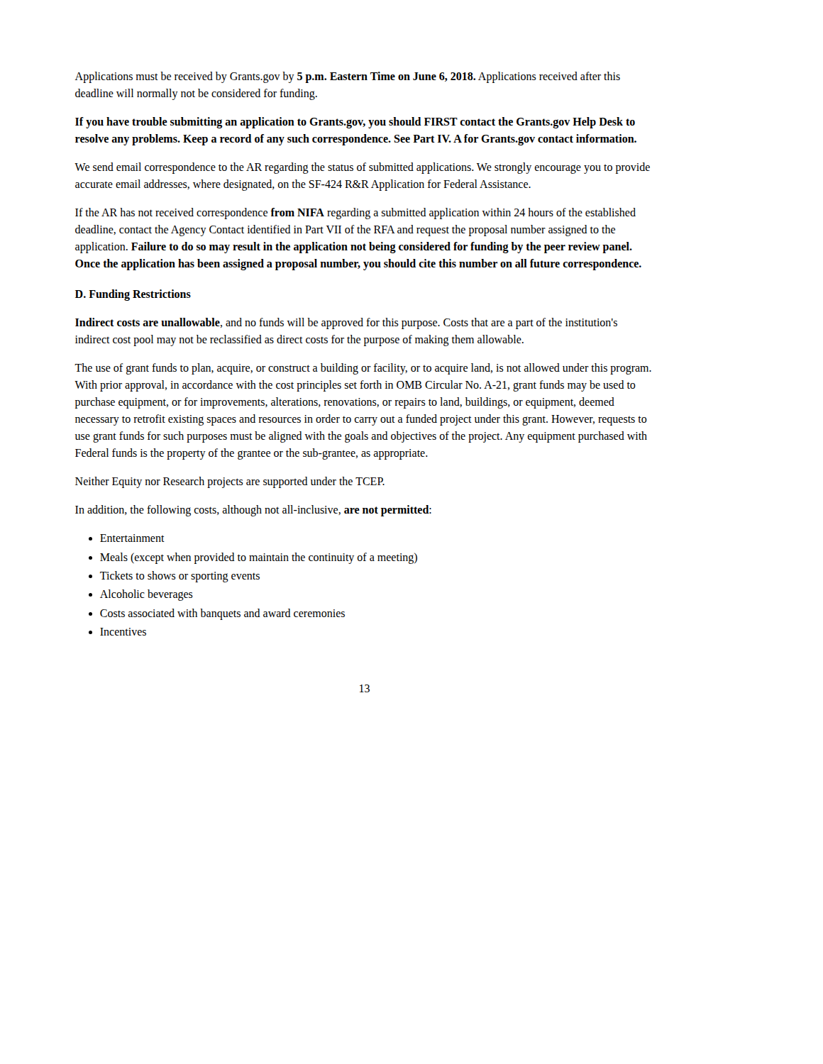Applications must be received by Grants.gov by 5 p.m. Eastern Time on June 6, 2018. Applications received after this deadline will normally not be considered for funding.
If you have trouble submitting an application to Grants.gov, you should FIRST contact the Grants.gov Help Desk to resolve any problems. Keep a record of any such correspondence. See Part IV. A for Grants.gov contact information.
We send email correspondence to the AR regarding the status of submitted applications. We strongly encourage you to provide accurate email addresses, where designated, on the SF-424 R&R Application for Federal Assistance.
If the AR has not received correspondence from NIFA regarding a submitted application within 24 hours of the established deadline, contact the Agency Contact identified in Part VII of the RFA and request the proposal number assigned to the application. Failure to do so may result in the application not being considered for funding by the peer review panel. Once the application has been assigned a proposal number, you should cite this number on all future correspondence.
D. Funding Restrictions
Indirect costs are unallowable, and no funds will be approved for this purpose. Costs that are a part of the institution's indirect cost pool may not be reclassified as direct costs for the purpose of making them allowable.
The use of grant funds to plan, acquire, or construct a building or facility, or to acquire land, is not allowed under this program. With prior approval, in accordance with the cost principles set forth in OMB Circular No. A-21, grant funds may be used to purchase equipment, or for improvements, alterations, renovations, or repairs to land, buildings, or equipment, deemed necessary to retrofit existing spaces and resources in order to carry out a funded project under this grant. However, requests to use grant funds for such purposes must be aligned with the goals and objectives of the project. Any equipment purchased with Federal funds is the property of the grantee or the sub-grantee, as appropriate.
Neither Equity nor Research projects are supported under the TCEP.
In addition, the following costs, although not all-inclusive, are not permitted:
Entertainment
Meals (except when provided to maintain the continuity of a meeting)
Tickets to shows or sporting events
Alcoholic beverages
Costs associated with banquets and award ceremonies
Incentives
13